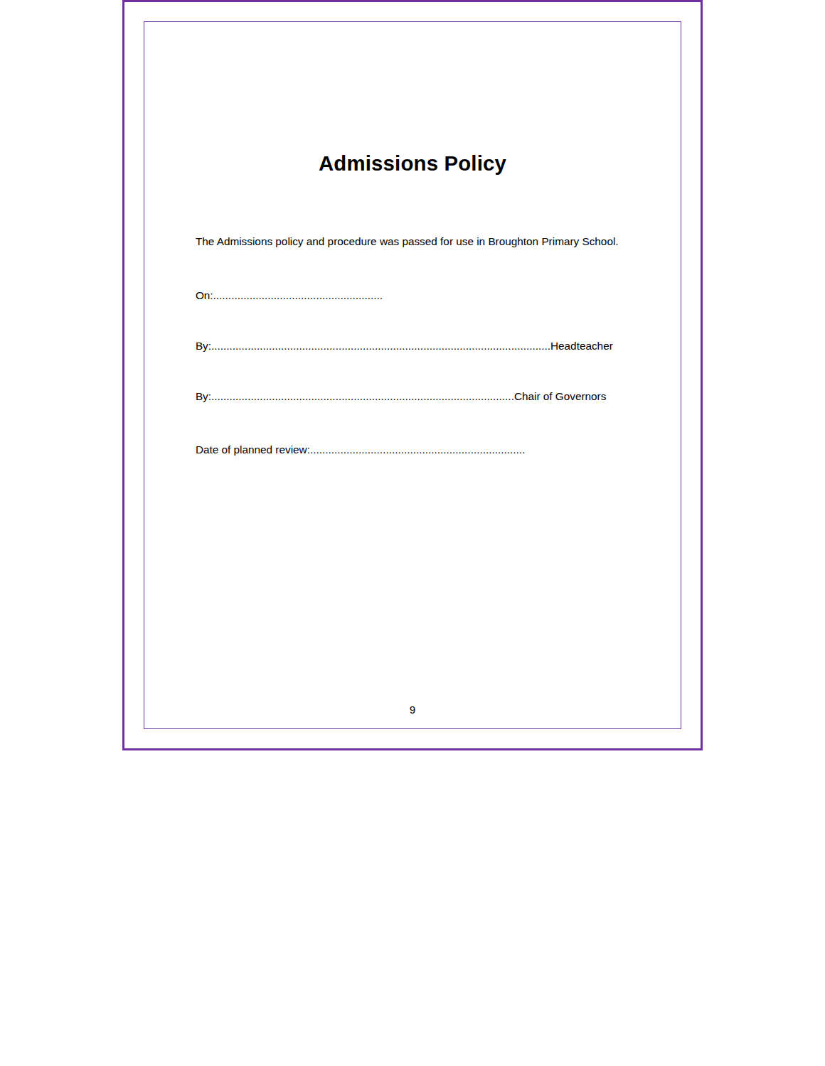Admissions Policy
The Admissions policy and procedure was passed for use in Broughton Primary School.
On:........................................................
By:................................................................................................................Headteacher
By:....................................................................................................Chair of Governors
Date of planned review:.......................................................................
9